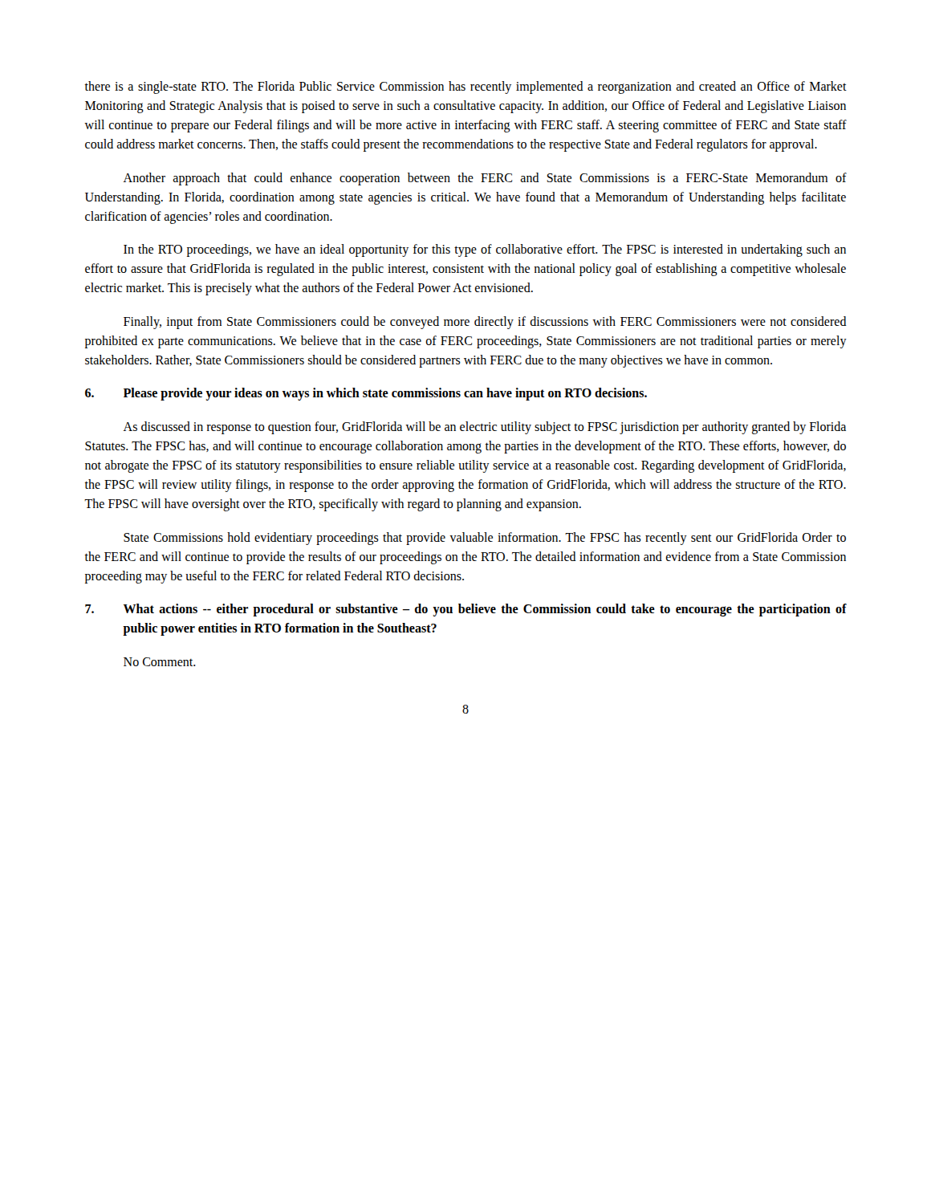there is a single-state RTO. The Florida Public Service Commission has recently implemented a reorganization and created an Office of Market Monitoring and Strategic Analysis that is poised to serve in such a consultative capacity. In addition, our Office of Federal and Legislative Liaison will continue to prepare our Federal filings and will be more active in interfacing with FERC staff. A steering committee of FERC and State staff could address market concerns. Then, the staffs could present the recommendations to the respective State and Federal regulators for approval.
Another approach that could enhance cooperation between the FERC and State Commissions is a FERC-State Memorandum of Understanding. In Florida, coordination among state agencies is critical. We have found that a Memorandum of Understanding helps facilitate clarification of agencies’ roles and coordination.
In the RTO proceedings, we have an ideal opportunity for this type of collaborative effort. The FPSC is interested in undertaking such an effort to assure that GridFlorida is regulated in the public interest, consistent with the national policy goal of establishing a competitive wholesale electric market. This is precisely what the authors of the Federal Power Act envisioned.
Finally, input from State Commissioners could be conveyed more directly if discussions with FERC Commissioners were not considered prohibited ex parte communications. We believe that in the case of FERC proceedings, State Commissioners are not traditional parties or merely stakeholders. Rather, State Commissioners should be considered partners with FERC due to the many objectives we have in common.
6.
Please provide your ideas on ways in which state commissions can have input on RTO decisions.
As discussed in response to question four, GridFlorida will be an electric utility subject to FPSC jurisdiction per authority granted by Florida Statutes. The FPSC has, and will continue to encourage collaboration among the parties in the development of the RTO. These efforts, however, do not abrogate the FPSC of its statutory responsibilities to ensure reliable utility service at a reasonable cost. Regarding development of GridFlorida, the FPSC will review utility filings, in response to the order approving the formation of GridFlorida, which will address the structure of the RTO. The FPSC will have oversight over the RTO, specifically with regard to planning and expansion.
State Commissions hold evidentiary proceedings that provide valuable information. The FPSC has recently sent our GridFlorida Order to the FERC and will continue to provide the results of our proceedings on the RTO. The detailed information and evidence from a State Commission proceeding may be useful to the FERC for related Federal RTO decisions.
7.
What actions -- either procedural or substantive – do you believe the Commission could take to encourage the participation of public power entities in RTO formation in the Southeast?
No Comment.
8